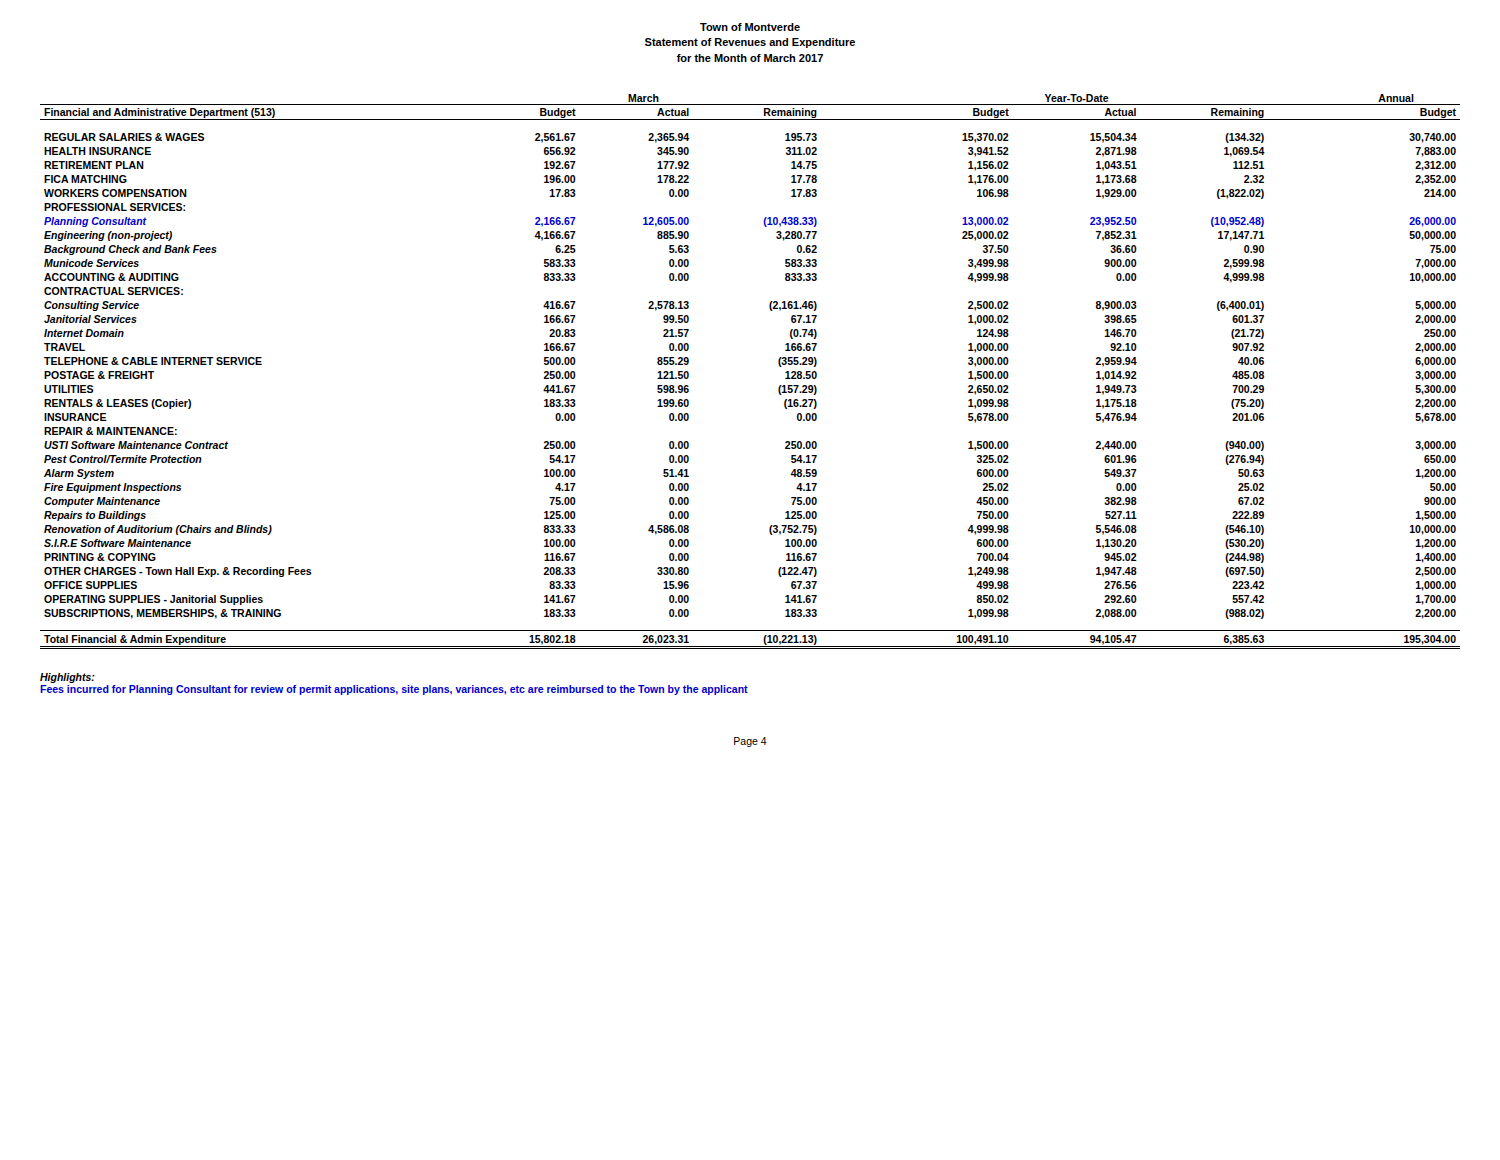Town of Montverde
Statement of Revenues and Expenditure
for the Month of March 2017
| | March | | Year-To-Date | | Annual |
| --- | --- | --- | --- | --- | --- |
| Financial and Administrative Department (513) | Budget | Actual | Remaining | | Budget | Actual | Remaining | | Budget |
| REGULAR SALARIES & WAGES | 2,561.67 | 2,365.94 | 195.73 | | 15,370.02 | 15,504.34 | (134.32) | | 30,740.00 |
| HEALTH INSURANCE | 656.92 | 345.90 | 311.02 | | 3,941.52 | 2,871.98 | 1,069.54 | | 7,883.00 |
| RETIREMENT PLAN | 192.67 | 177.92 | 14.75 | | 1,156.02 | 1,043.51 | 112.51 | | 2,312.00 |
| FICA MATCHING | 196.00 | 178.22 | 17.78 | | 1,176.00 | 1,173.68 | 2.32 | | 2,352.00 |
| WORKERS COMPENSATION | 17.83 | 0.00 | 17.83 | | 106.98 | 1,929.00 | (1,822.02) | | 214.00 |
| PROFESSIONAL SERVICES: | | | | | | | | | |
| Planning Consultant | 2,166.67 | 12,605.00 | (10,438.33) | | 13,000.02 | 23,952.50 | (10,952.48) | | 26,000.00 |
| Engineering (non-project) | 4,166.67 | 885.90 | 3,280.77 | | 25,000.02 | 7,852.31 | 17,147.71 | | 50,000.00 |
| Background Check and Bank Fees | 6.25 | 5.63 | 0.62 | | 37.50 | 36.60 | 0.90 | | 75.00 |
| Municode Services | 583.33 | 0.00 | 583.33 | | 3,499.98 | 900.00 | 2,599.98 | | 7,000.00 |
| ACCOUNTING & AUDITING | 833.33 | 0.00 | 833.33 | | 4,999.98 | 0.00 | 4,999.98 | | 10,000.00 |
| CONTRACTUAL SERVICES: | | | | | | | | | |
| Consulting Service | 416.67 | 2,578.13 | (2,161.46) | | 2,500.02 | 8,900.03 | (6,400.01) | | 5,000.00 |
| Janitorial Services | 166.67 | 99.50 | 67.17 | | 1,000.02 | 398.65 | 601.37 | | 2,000.00 |
| Internet Domain | 20.83 | 21.57 | (0.74) | | 124.98 | 146.70 | (21.72) | | 250.00 |
| TRAVEL | 166.67 | 0.00 | 166.67 | | 1,000.00 | 92.10 | 907.92 | | 2,000.00 |
| TELEPHONE & CABLE INTERNET SERVICE | 500.00 | 855.29 | (355.29) | | 3,000.00 | 2,959.94 | 40.06 | | 6,000.00 |
| POSTAGE & FREIGHT | 250.00 | 121.50 | 128.50 | | 1,500.00 | 1,014.92 | 485.08 | | 3,000.00 |
| UTILITIES | 441.67 | 598.96 | (157.29) | | 2,650.02 | 1,949.73 | 700.29 | | 5,300.00 |
| RENTALS & LEASES (Copier) | 183.33 | 199.60 | (16.27) | | 1,099.98 | 1,175.18 | (75.20) | | 2,200.00 |
| INSURANCE | 0.00 | 0.00 | 0.00 | | 5,678.00 | 5,476.94 | 201.06 | | 5,678.00 |
| REPAIR & MAINTENANCE: | | | | | | | | | |
| USTI Software Maintenance Contract | 250.00 | 0.00 | 250.00 | | 1,500.00 | 2,440.00 | (940.00) | | 3,000.00 |
| Pest Control/Termite Protection | 54.17 | 0.00 | 54.17 | | 325.02 | 601.96 | (276.94) | | 650.00 |
| Alarm System | 100.00 | 51.41 | 48.59 | | 600.00 | 549.37 | 50.63 | | 1,200.00 |
| Fire Equipment Inspections | 4.17 | 0.00 | 4.17 | | 25.02 | 0.00 | 25.02 | | 50.00 |
| Computer Maintenance | 75.00 | 0.00 | 75.00 | | 450.00 | 382.98 | 67.02 | | 900.00 |
| Repairs to Buildings | 125.00 | 0.00 | 125.00 | | 750.00 | 527.11 | 222.89 | | 1,500.00 |
| Renovation of Auditorium (Chairs and Blinds) | 833.33 | 4,586.08 | (3,752.75) | | 4,999.98 | 5,546.08 | (546.10) | | 10,000.00 |
| S.I.R.E Software Maintenance | 100.00 | 0.00 | 100.00 | | 600.00 | 1,130.20 | (530.20) | | 1,200.00 |
| PRINTING & COPYING | 116.67 | 0.00 | 116.67 | | 700.04 | 945.02 | (244.98) | | 1,400.00 |
| OTHER CHARGES - Town Hall Exp. & Recording Fees | 208.33 | 330.80 | (122.47) | | 1,249.98 | 1,947.48 | (697.50) | | 2,500.00 |
| OFFICE SUPPLIES | 83.33 | 15.96 | 67.37 | | 499.98 | 276.56 | 223.42 | | 1,000.00 |
| OPERATING SUPPLIES - Janitorial Supplies | 141.67 | 0.00 | 141.67 | | 850.02 | 292.60 | 557.42 | | 1,700.00 |
| SUBSCRIPTIONS, MEMBERSHIPS, & TRAINING | 183.33 | 0.00 | 183.33 | | 1,099.98 | 2,088.00 | (988.02) | | 2,200.00 |
| Total Financial & Admin Expenditure | 15,802.18 | 26,023.31 | (10,221.13) | | 100,491.10 | 94,105.47 | 6,385.63 | | 195,304.00 |
Highlights:
Fees incurred for Planning Consultant for review of permit applications, site plans, variances, etc are reimbursed to the Town by the applicant
Page 4